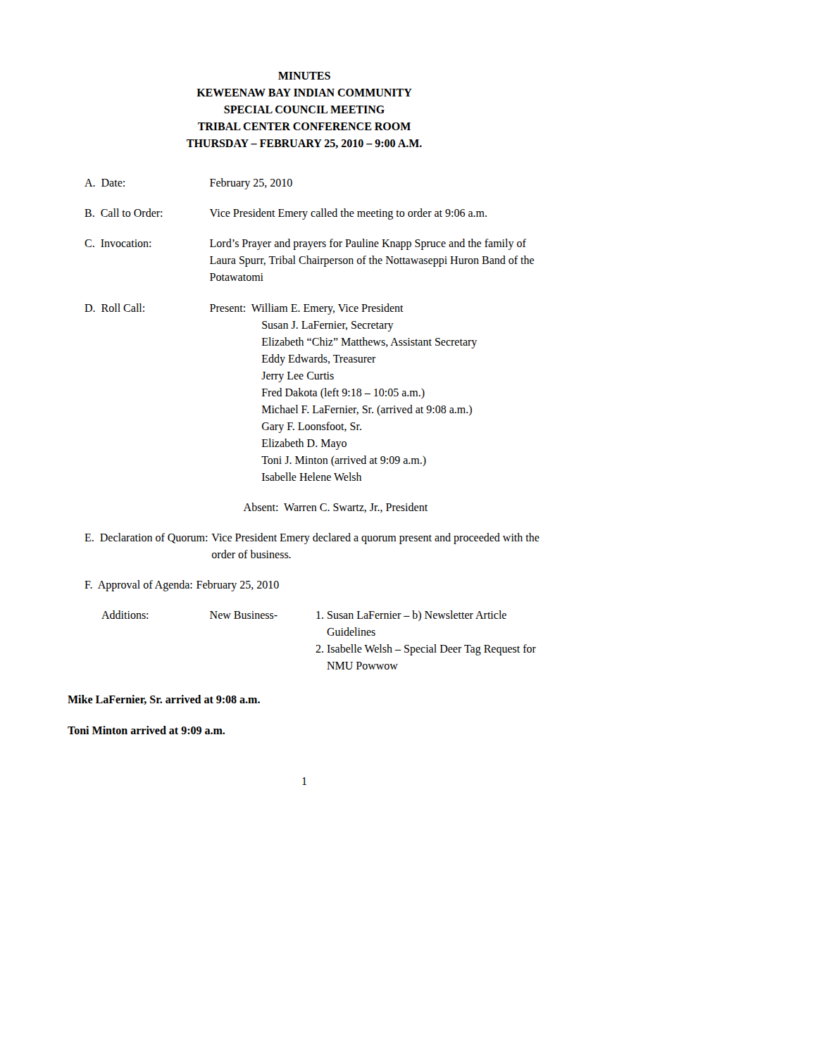MINUTES
KEWEENAW BAY INDIAN COMMUNITY
SPECIAL COUNCIL MEETING
TRIBAL CENTER CONFERENCE ROOM
THURSDAY – FEBRUARY 25, 2010 – 9:00 A.M.
A. Date:
February 25, 2010
B. Call to Order:
Vice President Emery called the meeting to order at 9:06 a.m.
C. Invocation:
Lord’s Prayer and prayers for Pauline Knapp Spruce and the family of Laura Spurr, Tribal Chairperson of the Nottawaseppi Huron Band of the Potawatomi
D. Roll Call:
Present: William E. Emery, Vice President
Susan J. LaFernier, Secretary
Elizabeth “Chiz” Matthews, Assistant Secretary
Eddy Edwards, Treasurer
Jerry Lee Curtis
Fred Dakota (left 9:18 – 10:05 a.m.)
Michael F. LaFernier, Sr. (arrived at 9:08 a.m.)
Gary F. Loonsfoot, Sr.
Elizabeth D. Mayo
Toni J. Minton (arrived at 9:09 a.m.)
Isabelle Helene Welsh
Absent: Warren C. Swartz, Jr., President
E. Declaration of Quorum:
Vice President Emery declared a quorum present and proceeded with the order of business.
F. Approval of Agenda:
February 25, 2010
Additions:
New Business-
Susan LaFernier – b) Newsletter Article Guidelines
Isabelle Welsh – Special Deer Tag Request for NMU Powwow
Mike LaFernier, Sr. arrived at 9:08 a.m.
Toni Minton arrived at 9:09 a.m.
1